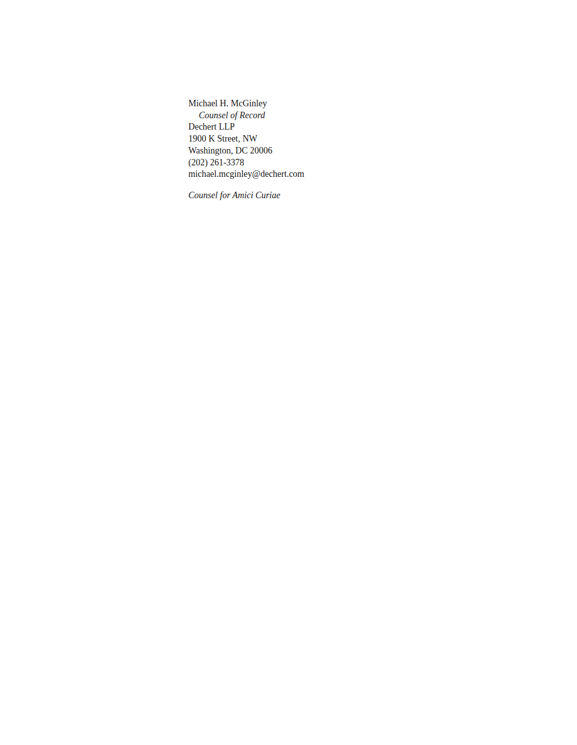Michael H. McGinley
Counsel of Record
Dechert LLP
1900 K Street, NW
Washington, DC 20006
(202) 261-3378
michael.mcginley@dechert.com
Counsel for Amici Curiae